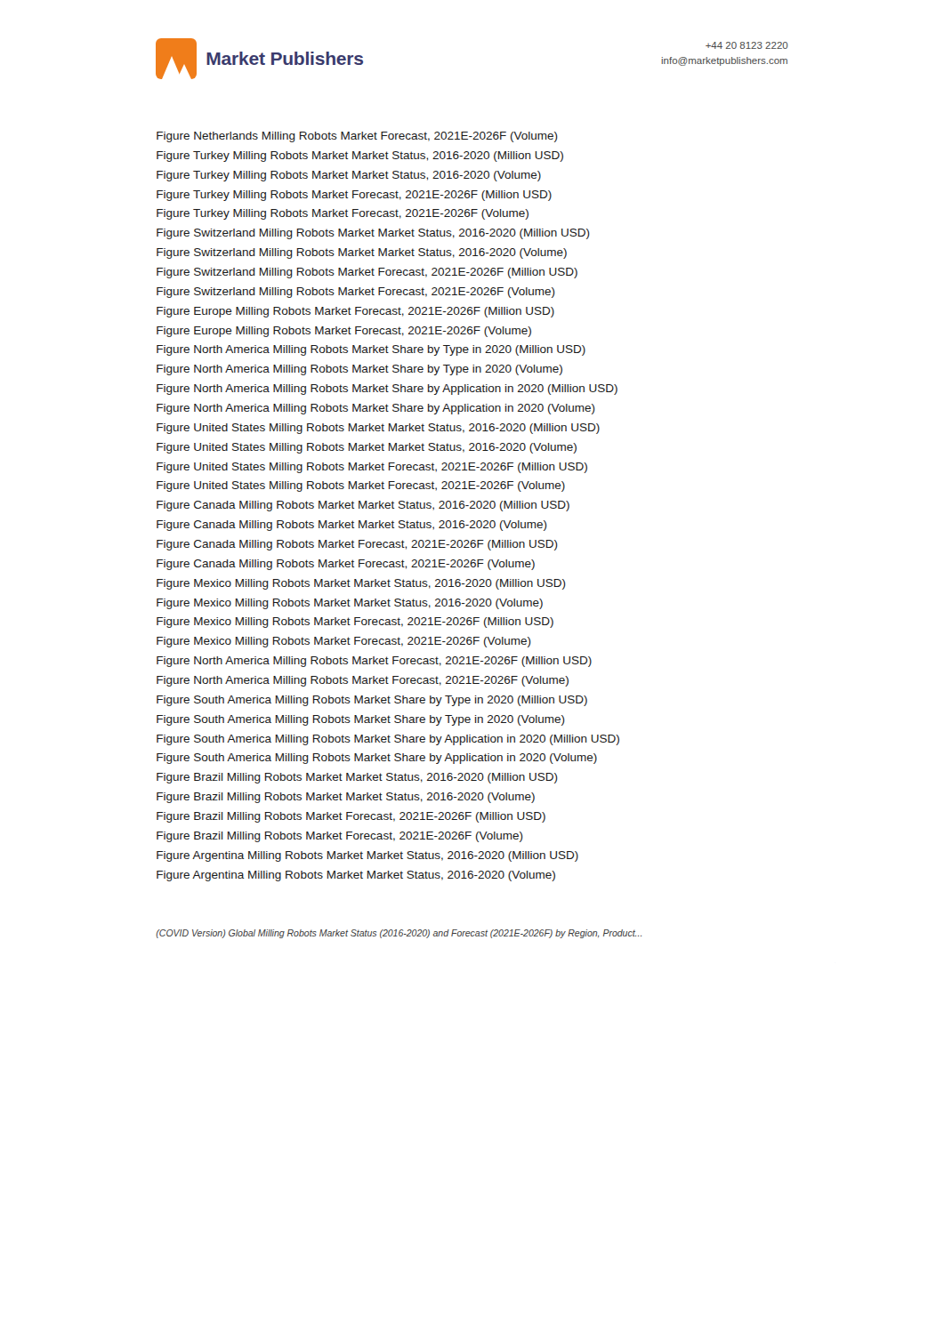Market Publishers
+44 20 8123 2220
info@marketpublishers.com
Figure Netherlands Milling Robots Market Forecast, 2021E-2026F (Volume)
Figure Turkey Milling Robots Market Market Status, 2016-2020 (Million USD)
Figure Turkey Milling Robots Market Market Status, 2016-2020 (Volume)
Figure Turkey Milling Robots Market Forecast, 2021E-2026F (Million USD)
Figure Turkey Milling Robots Market Forecast, 2021E-2026F (Volume)
Figure Switzerland Milling Robots Market Market Status, 2016-2020 (Million USD)
Figure Switzerland Milling Robots Market Market Status, 2016-2020 (Volume)
Figure Switzerland Milling Robots Market Forecast, 2021E-2026F (Million USD)
Figure Switzerland Milling Robots Market Forecast, 2021E-2026F (Volume)
Figure Europe Milling Robots Market Forecast, 2021E-2026F (Million USD)
Figure Europe Milling Robots Market Forecast, 2021E-2026F (Volume)
Figure North America Milling Robots Market Share by Type in 2020 (Million USD)
Figure North America Milling Robots Market Share by Type in 2020 (Volume)
Figure North America Milling Robots Market Share by Application in 2020 (Million USD)
Figure North America Milling Robots Market Share by Application in 2020 (Volume)
Figure United States Milling Robots Market Market Status, 2016-2020 (Million USD)
Figure United States Milling Robots Market Market Status, 2016-2020 (Volume)
Figure United States Milling Robots Market Forecast, 2021E-2026F (Million USD)
Figure United States Milling Robots Market Forecast, 2021E-2026F (Volume)
Figure Canada Milling Robots Market Market Status, 2016-2020 (Million USD)
Figure Canada Milling Robots Market Market Status, 2016-2020 (Volume)
Figure Canada Milling Robots Market Forecast, 2021E-2026F (Million USD)
Figure Canada Milling Robots Market Forecast, 2021E-2026F (Volume)
Figure Mexico Milling Robots Market Market Status, 2016-2020 (Million USD)
Figure Mexico Milling Robots Market Market Status, 2016-2020 (Volume)
Figure Mexico Milling Robots Market Forecast, 2021E-2026F (Million USD)
Figure Mexico Milling Robots Market Forecast, 2021E-2026F (Volume)
Figure North America Milling Robots Market Forecast, 2021E-2026F (Million USD)
Figure North America Milling Robots Market Forecast, 2021E-2026F (Volume)
Figure South America Milling Robots Market Share by Type in 2020 (Million USD)
Figure South America Milling Robots Market Share by Type in 2020 (Volume)
Figure South America Milling Robots Market Share by Application in 2020 (Million USD)
Figure South America Milling Robots Market Share by Application in 2020 (Volume)
Figure Brazil Milling Robots Market Market Status, 2016-2020 (Million USD)
Figure Brazil Milling Robots Market Market Status, 2016-2020 (Volume)
Figure Brazil Milling Robots Market Forecast, 2021E-2026F (Million USD)
Figure Brazil Milling Robots Market Forecast, 2021E-2026F (Volume)
Figure Argentina Milling Robots Market Market Status, 2016-2020 (Million USD)
Figure Argentina Milling Robots Market Market Status, 2016-2020 (Volume)
(COVID Version) Global Milling Robots Market Status (2016-2020) and Forecast (2021E-2026F) by Region, Product...